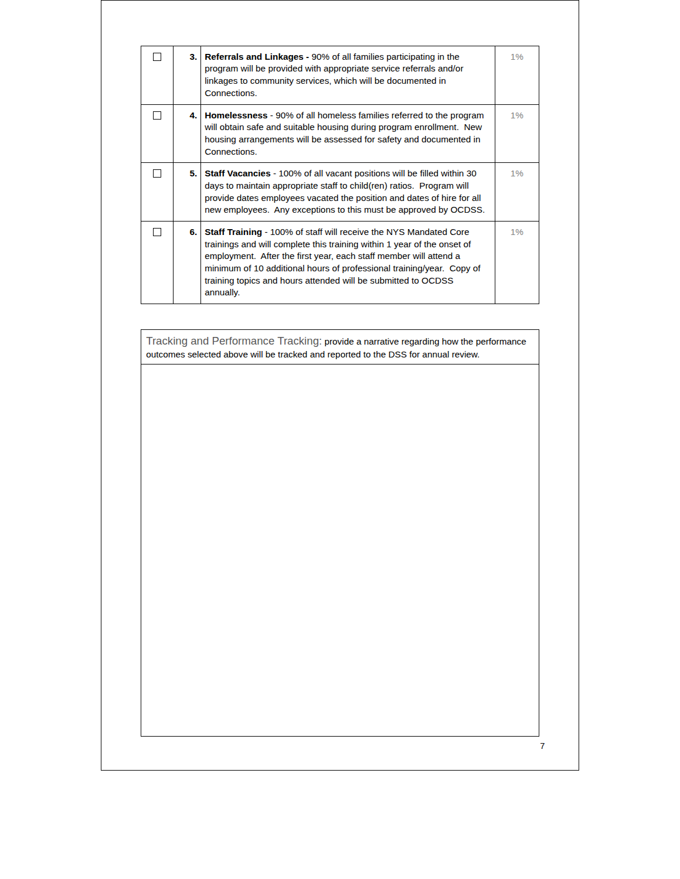| | 3. | Referrals and Linkages - 90% of all families participating in the program will be provided with appropriate service referrals and/or linkages to community services, which will be documented in Connections. | 1% |
| | 4. | Homelessness - 90% of all homeless families referred to the program will obtain safe and suitable housing during program enrollment. New housing arrangements will be assessed for safety and documented in Connections. | 1% |
| | 5. | Staff Vacancies - 100% of all vacant positions will be filled within 30 days to maintain appropriate staff to child(ren) ratios. Program will provide dates employees vacated the position and dates of hire for all new employees. Any exceptions to this must be approved by OCDSS. | 1% |
| | 6. | Staff Training - 100% of staff will receive the NYS Mandated Core trainings and will complete this training within 1 year of the onset of employment. After the first year, each staff member will attend a minimum of 10 additional hours of professional training/year. Copy of training topics and hours attended will be submitted to OCDSS annually. | 1% |
Tracking and Performance Tracking: provide a narrative regarding how the performance outcomes selected above will be tracked and reported to the DSS for annual review.
7